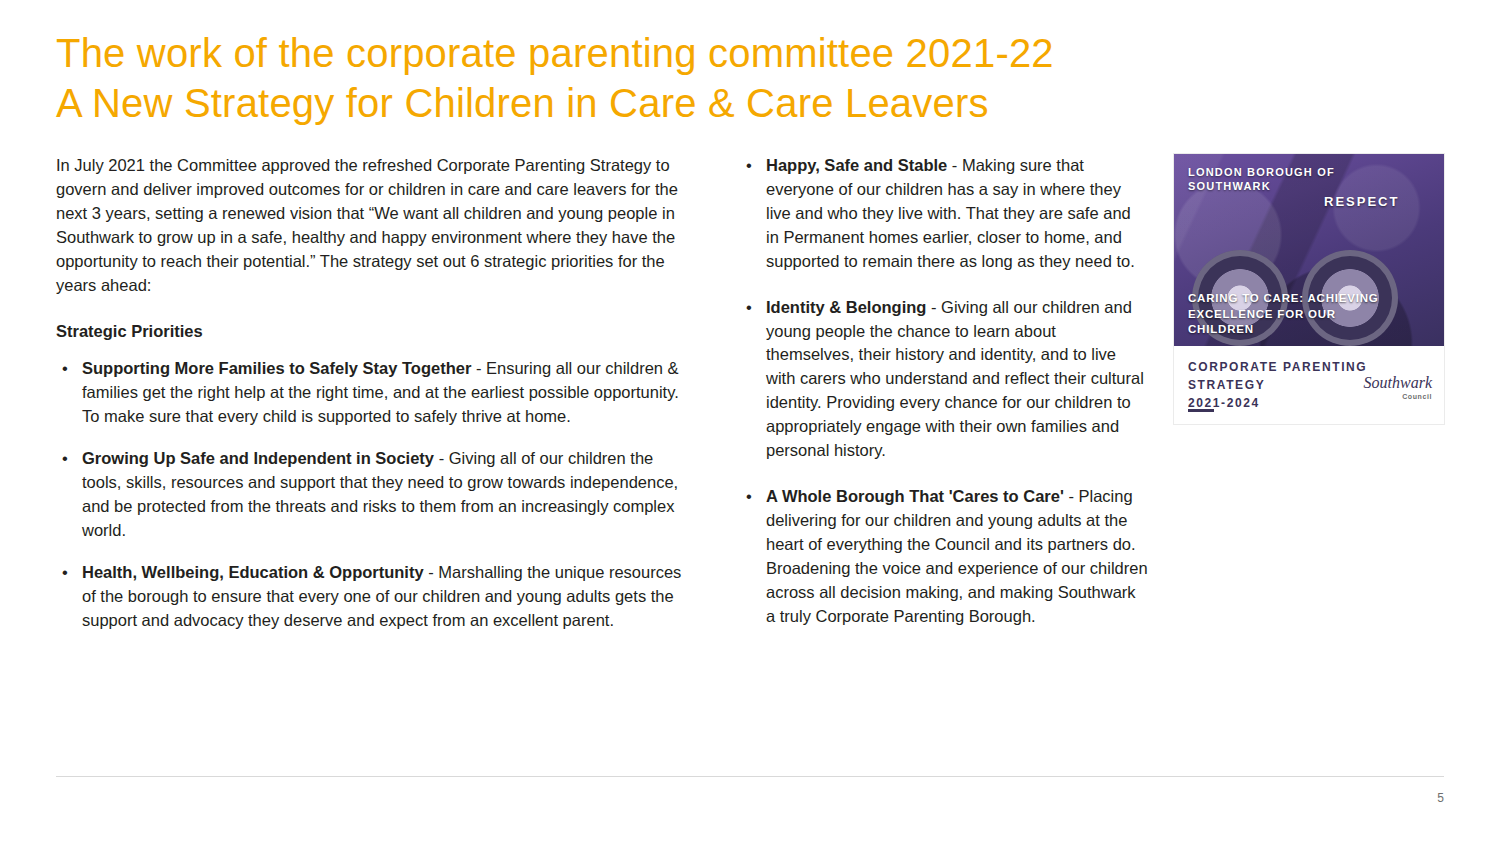The work of the corporate parenting committee 2021-22
A New Strategy for Children in Care & Care Leavers
In July 2021 the Committee approved the refreshed Corporate Parenting Strategy to govern and deliver improved outcomes for or children in care and care leavers for the next 3 years, setting a renewed vision that “We want all children and young people in Southwark to grow up in a safe, healthy and happy environment where they have the opportunity to reach their potential.” The strategy set out 6 strategic priorities for the years ahead:
Strategic Priorities
Supporting More Families to Safely Stay Together - Ensuring all our children & families get the right help at the right time, and at the earliest possible opportunity. To make sure that every child is supported to safely thrive at home.
Growing Up Safe and Independent in Society - Giving all of our children the tools, skills, resources and support that they need to grow towards independence, and be protected from the threats and risks to them from an increasingly complex world.
Health, Wellbeing, Education & Opportunity - Marshalling the unique resources of the borough to ensure that every one of our children and young adults gets the support and advocacy they deserve and expect from an excellent parent.
Happy, Safe and Stable - Making sure that everyone of our children has a say in where they live and who they live with. That they are safe and in Permanent homes earlier, closer to home, and supported to remain there as long as they need to.
Identity & Belonging - Giving all our children and young people the chance to learn about themselves, their history and identity, and to live with carers who understand and reflect their cultural identity. Providing every chance for our children to appropriately engage with their own families and personal history.
A Whole Borough That 'Cares to Care' - Placing delivering for our children and young adults at the heart of everything the Council and its partners do. Broadening the voice and experience of our children across all decision making, and making Southwark a truly Corporate Parenting Borough.
London Borough of
Southwark
RESPECT
Caring to Care: Achieving
Excellence for our
Children
Corporate Parenting
Strategy
2021-2024
Southwark
Council
5